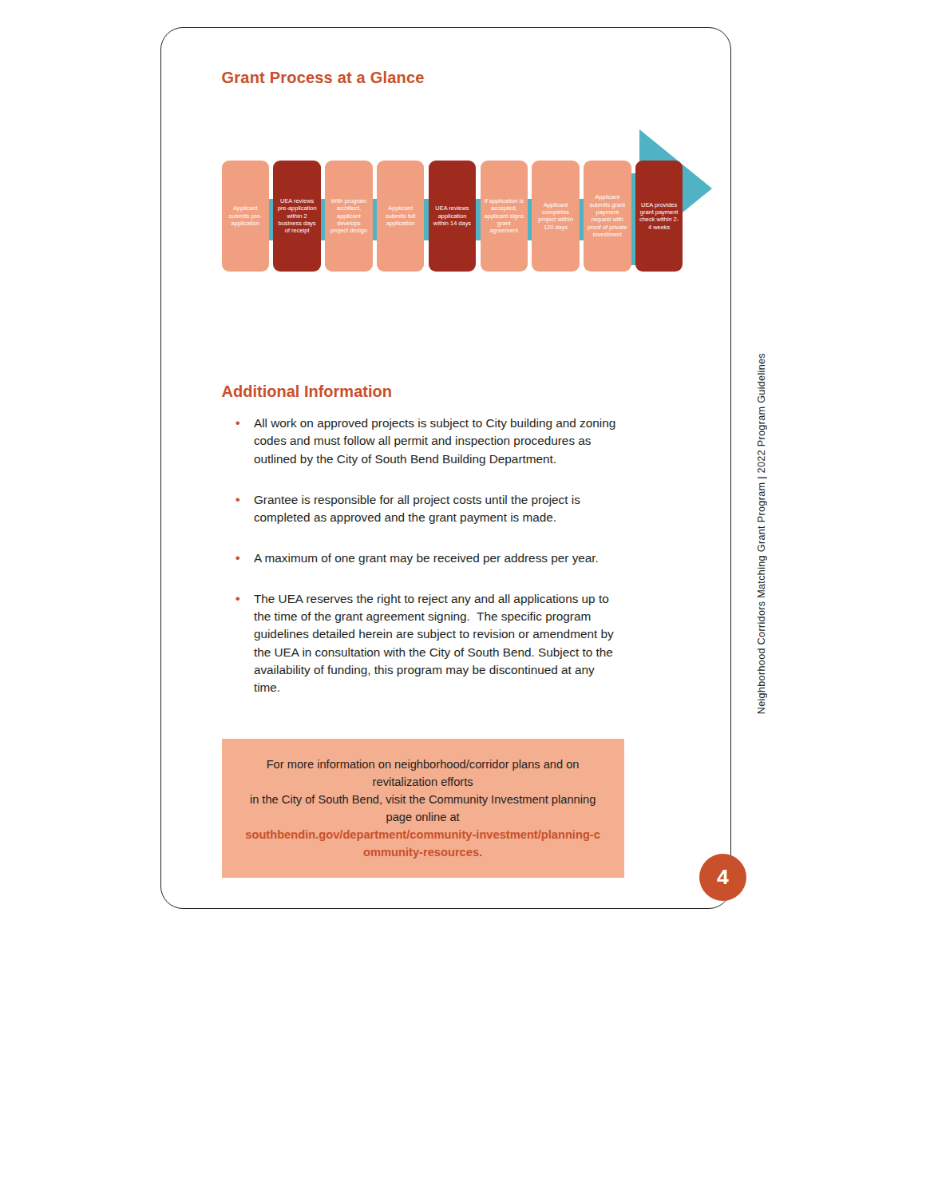Grant Process at a Glance
Applicant submits pre-application
UEA reviews pre-application within 2 business days of receipt
With program architect, applicant develops project design
Applicant submits full application
UEA reviews application within 14 days
If application is accepted, applicant signs grant agreement
Applicant completes project within 120 days
Applicant submits grant payment request with proof of private investment
UEA provides grant payment check within 2-4 weeks
Additional Information
All work on approved projects is subject to City building and zoning codes and must follow all permit and inspection procedures as outlined by the City of South Bend Building Department.
Grantee is responsible for all project costs until the project is completed as approved and the grant payment is made.
A maximum of one grant may be received per address per year.
The UEA reserves the right to reject any and all applications up to the time of the grant agreement signing. The specific program guidelines detailed herein are subject to revision or amendment by the UEA in consultation with the City of South Bend. Subject to the availability of funding, this program may be discontinued at any time.
For more information on neighborhood/corridor plans and on revitalization efforts
in the City of South Bend, visit the Community Investment planning page online at
southbendin.gov/department/community-investment/planning-community-resources.
Neighborhood Corridors Matching Grant Program | 2022 Program Guidelines
4